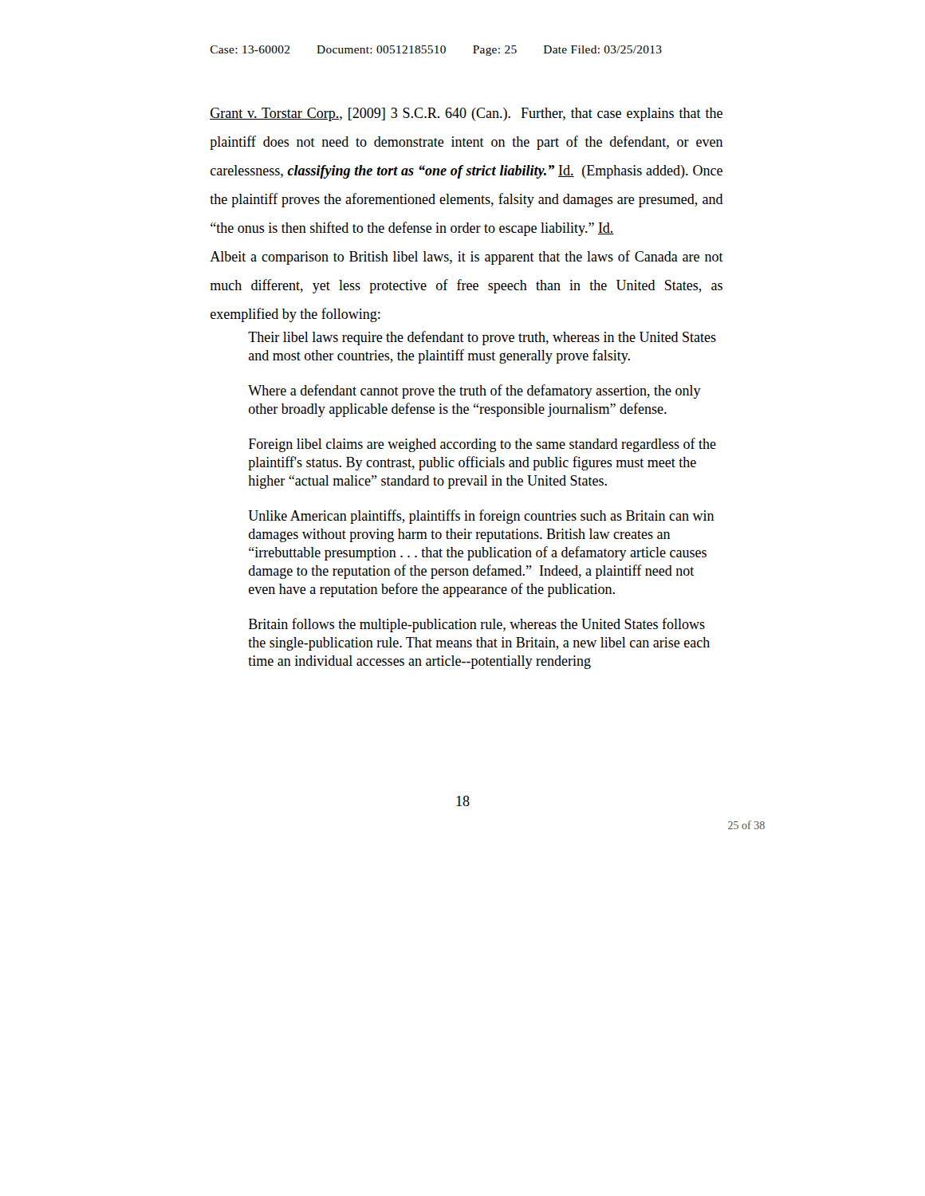Case: 13-60002 Document: 00512185510 Page: 25 Date Filed: 03/25/2013
Grant v. Torstar Corp., [2009] 3 S.C.R. 640 (Can.). Further, that case explains that the plaintiff does not need to demonstrate intent on the part of the defendant, or even carelessness, classifying the tort as “one of strict liability.” Id. (Emphasis added). Once the plaintiff proves the aforementioned elements, falsity and damages are presumed, and “the onus is then shifted to the defense in order to escape liability.” Id.
Albeit a comparison to British libel laws, it is apparent that the laws of Canada are not much different, yet less protective of free speech than in the United States, as exemplified by the following:
Their libel laws require the defendant to prove truth, whereas in the United States and most other countries, the plaintiff must generally prove falsity.
Where a defendant cannot prove the truth of the defamatory assertion, the only other broadly applicable defense is the “responsible journalism” defense.
Foreign libel claims are weighed according to the same standard regardless of the plaintiff's status. By contrast, public officials and public figures must meet the higher “actual malice” standard to prevail in the United States.
Unlike American plaintiffs, plaintiffs in foreign countries such as Britain can win damages without proving harm to their reputations. British law creates an “irrebuttable presumption . . . that the publication of a defamatory article causes damage to the reputation of the person defamed.” Indeed, a plaintiff need not even have a reputation before the appearance of the publication.
Britain follows the multiple-publication rule, whereas the United States follows the single-publication rule. That means that in Britain, a new libel can arise each time an individual accesses an article--potentially rendering
18
25 of 38